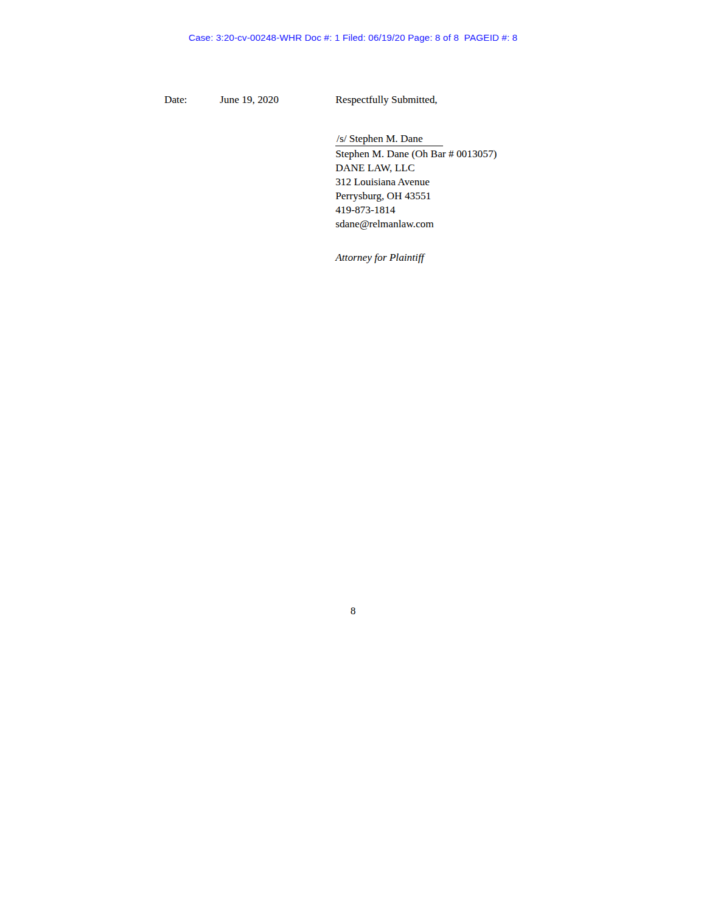Case: 3:20-cv-00248-WHR Doc #: 1 Filed: 06/19/20 Page: 8 of 8 PAGEID #: 8
Date: June 19, 2020
Respectfully Submitted,
/s/ Stephen M. Dane
Stephen M. Dane (Oh Bar # 0013057)
DANE LAW, LLC
312 Louisiana Avenue
Perrysburg, OH 43551
419-873-1814
sdane@relmanlaw.com
Attorney for Plaintiff
8